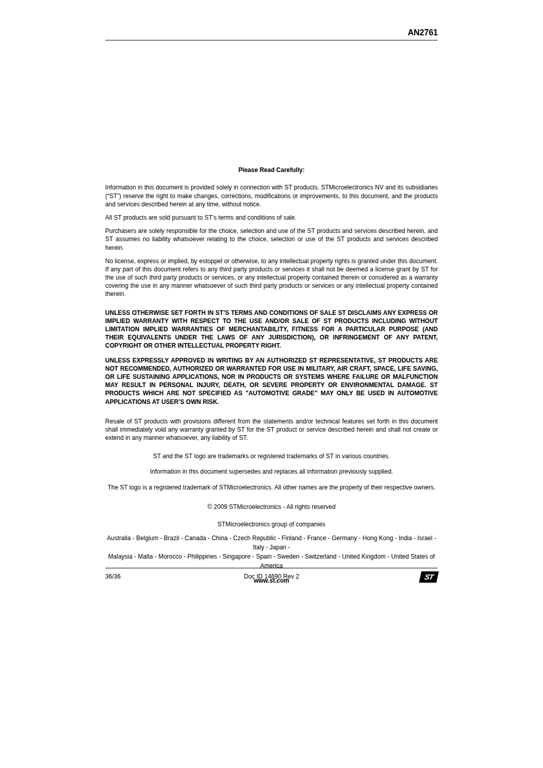AN2761
Please Read Carefully:
Information in this document is provided solely in connection with ST products. STMicroelectronics NV and its subsidiaries (“ST”) reserve the right to make changes, corrections, modifications or improvements, to this document, and the products and services described herein at any time, without notice.
All ST products are sold pursuant to ST’s terms and conditions of sale.
Purchasers are solely responsible for the choice, selection and use of the ST products and services described herein, and ST assumes no liability whatsoever relating to the choice, selection or use of the ST products and services described herein.
No license, express or implied, by estoppel or otherwise, to any intellectual property rights is granted under this document. If any part of this document refers to any third party products or services it shall not be deemed a license grant by ST for the use of such third party products or services, or any intellectual property contained therein or considered as a warranty covering the use in any manner whatsoever of such third party products or services or any intellectual property contained therein.
UNLESS OTHERWISE SET FORTH IN ST’S TERMS AND CONDITIONS OF SALE ST DISCLAIMS ANY EXPRESS OR IMPLIED WARRANTY WITH RESPECT TO THE USE AND/OR SALE OF ST PRODUCTS INCLUDING WITHOUT LIMITATION IMPLIED WARRANTIES OF MERCHANTABILITY, FITNESS FOR A PARTICULAR PURPOSE (AND THEIR EQUIVALENTS UNDER THE LAWS OF ANY JURISDICTION), OR INFRINGEMENT OF ANY PATENT, COPYRIGHT OR OTHER INTELLECTUAL PROPERTY RIGHT.
UNLESS EXPRESSLY APPROVED IN WRITING BY AN AUTHORIZED ST REPRESENTATIVE, ST PRODUCTS ARE NOT RECOMMENDED, AUTHORIZED OR WARRANTED FOR USE IN MILITARY, AIR CRAFT, SPACE, LIFE SAVING, OR LIFE SUSTAINING APPLICATIONS, NOR IN PRODUCTS OR SYSTEMS WHERE FAILURE OR MALFUNCTION MAY RESULT IN PERSONAL INJURY, DEATH, OR SEVERE PROPERTY OR ENVIRONMENTAL DAMAGE. ST PRODUCTS WHICH ARE NOT SPECIFIED AS "AUTOMOTIVE GRADE" MAY ONLY BE USED IN AUTOMOTIVE APPLICATIONS AT USER’S OWN RISK.
Resale of ST products with provisions different from the statements and/or technical features set forth in this document shall immediately void any warranty granted by ST for the ST product or service described herein and shall not create or extend in any manner whatsoever, any liability of ST.
ST and the ST logo are trademarks or registered trademarks of ST in various countries.
Information in this document supersedes and replaces all information previously supplied.
The ST logo is a registered trademark of STMicroelectronics. All other names are the property of their respective owners.
© 2009 STMicroelectronics - All rights reserved
STMicroelectronics group of companies
Australia - Belgium - Brazil - Canada - China - Czech Republic - Finland - France - Germany - Hong Kong - India - Israel - Italy - Japan -
Malaysia - Malta - Morocco - Philippines - Singapore - Spain - Sweden - Switzerland - United Kingdom - United States of America
www.st.com
36/36
Doc ID 14690 Rev 2
ST